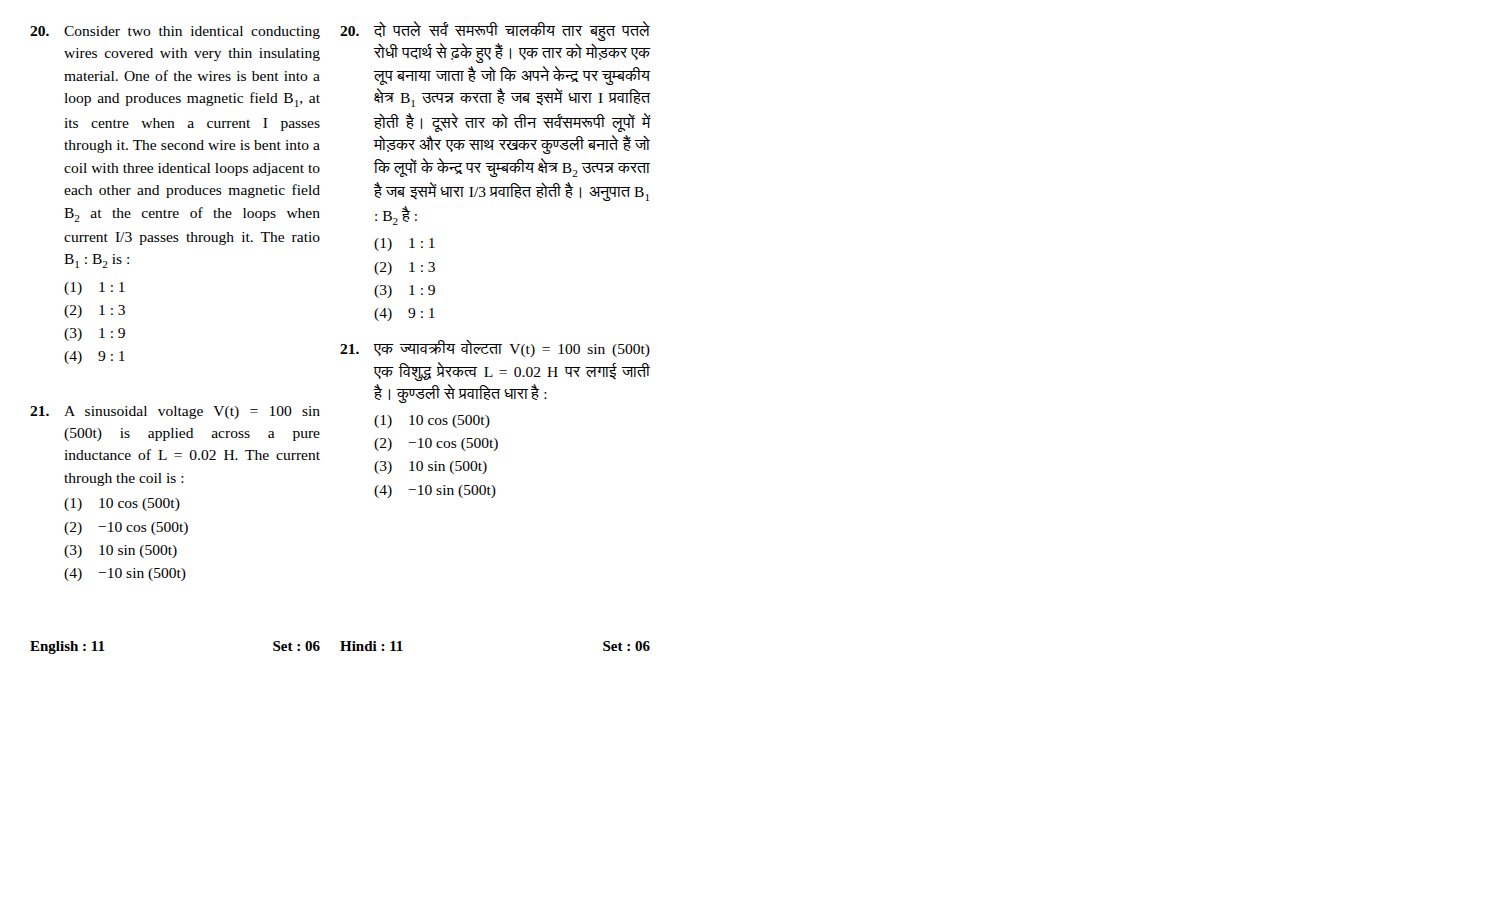20.
Consider two thin identical conducting wires covered with very thin insulating material. One of the wires is bent into a loop and produces magnetic field B1, at its centre when a current I passes through it. The second wire is bent into a coil with three identical loops adjacent to each other and produces magnetic field B2 at the centre of the loops when current I/3 passes through it. The ratio B1 : B2 is :
(1) 1 : 1
(2) 1 : 3
(3) 1 : 9
(4) 9 : 1
21.
A sinusoidal voltage V(t) = 100 sin (500t) is applied across a pure inductance of L = 0.02 H. The current through the coil is :
(1) 10 cos (500t)
(2)−10 cos (500t)
(3) 10 sin (500t)
(4)−10 sin (500t)
20.
दो पतले सर्वं समरूपी चालकीय तार बहुत पतले रोधी पदार्थ से ढ़के हुए हैं। एक तार को मोड़कर एक लूप बनाया जाता है जो कि अपने केन्द्र पर चुम्बकीय क्षेत्र B1 उत्पन्न करता है जब इसमें धारा I प्रवाहित होती है। दूसरे तार को तीन सर्वंसमरूपी लूपों में मोड़कर और एक साथ रखकर कुण्डली बनाते हैं जो कि लूपों के केन्द्र पर चुम्बकीय क्षेत्र B2 उत्पन्न करता है जब इसमें धारा I/3 प्रवाहित होती है। अनुपात B1 : B2 है :
(1) 1 : 1
(2) 1 : 3
(3) 1 : 9
(4) 9 : 1
21.
एक ज्यावक्रीय वोल्टता V(t) = 100 sin (500t) एक विशुद्ध प्रेरकत्व L = 0.02 H पर लगाई जाती है। कुण्डली से प्रवाहित धारा है :
(1) 10 cos (500t)
(2)−10 cos (500t)
(3) 10 sin (500t)
(4)−10 sin (500t)
English : 11 Set : 06
Hindi : 11 Set : 06